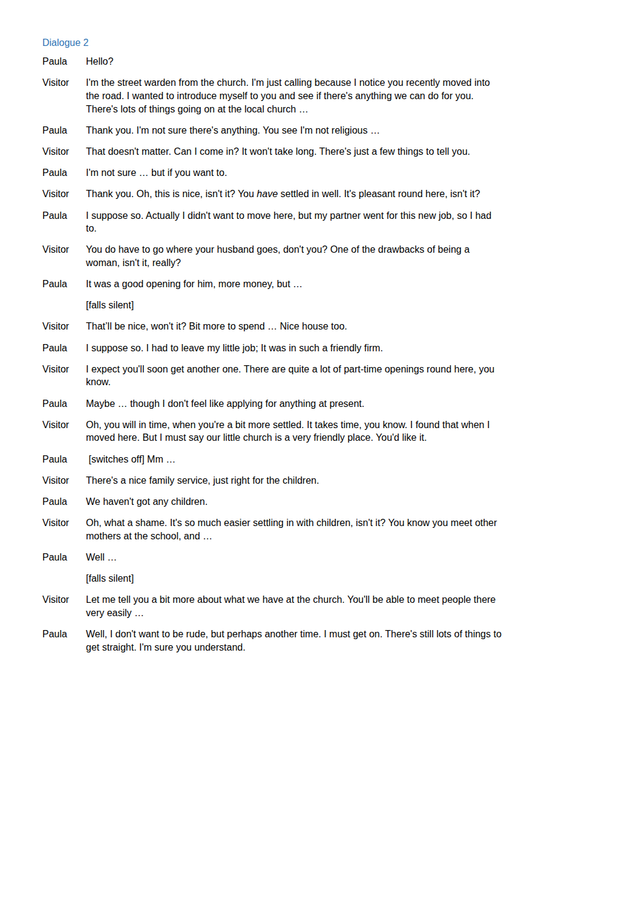Dialogue 2
| Paula | Hello? |
| Visitor | I'm the street warden from the church. I'm just calling because I notice you recently moved into the road. I wanted to introduce myself to you and see if there's anything we can do for you. There's lots of things going on at the local church … |
| Paula | Thank you. I'm not sure there's anything. You see I'm not religious … |
| Visitor | That doesn't matter. Can I come in? It won't take long. There's just a few things to tell you. |
| Paula | I'm not sure … but if you want to. |
| Visitor | Thank you. Oh, this is nice, isn't it? You have settled in well. It's pleasant round here, isn't it? |
| Paula | I suppose so. Actually I didn't want to move here, but my partner went for this new job, so I had to. |
| Visitor | You do have to go where your husband goes, don't you? One of the drawbacks of being a woman, isn't it, really? |
| Paula | It was a good opening for him, more money, but … [falls silent] |
| Visitor | That’ll be nice, won't it? Bit more to spend … Nice house too. |
| Paula | I suppose so. I had to leave my little job; It was in such a friendly firm. |
| Visitor | I expect you'll soon get another one. There are quite a lot of part-time openings round here, you know. |
| Paula | Maybe … though I don't feel like applying for anything at present. |
| Visitor | Oh, you will in time, when you're a bit more settled. It takes time, you know. I found that when I moved here. But I must say our little church is a very friendly place. You'd like it. |
| Paula | [switches off] Mm … |
| Visitor | There's a nice family service, just right for the children. |
| Paula | We haven't got any children. |
| Visitor | Oh, what a shame. It's so much easier settling in with children, isn't it? You know you meet other mothers at the school, and … |
| Paula | Well … [falls silent] |
| Visitor | Let me tell you a bit more about what we have at the church. You'll be able to meet people there very easily … |
| Paula | Well, I don't want to be rude, but perhaps another time. I must get on. There's still lots of things to get straight. I'm sure you understand. |